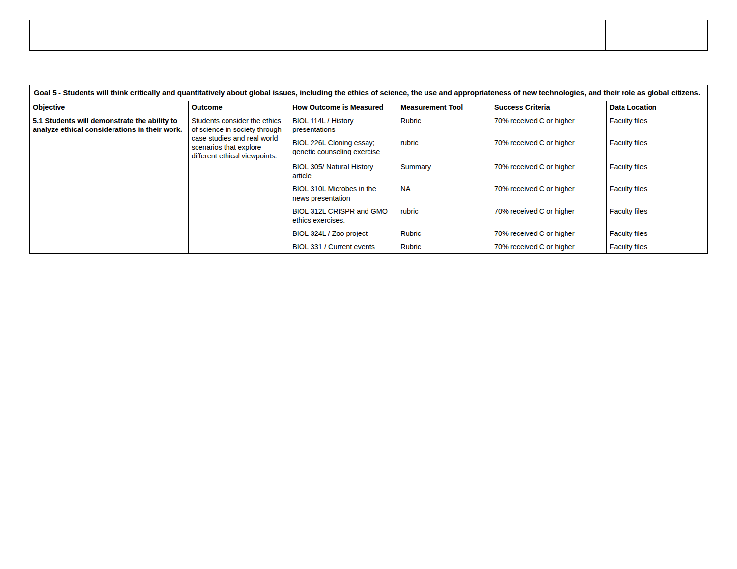| Goal 5 - Students will think critically and quantitatively about global issues, including the ethics of science, the use and appropriateness of new technologies, and their role as global citizens. |
| Objective | Outcome | How Outcome is Measured | Measurement Tool | Success Criteria | Data Location |
| 5.1 Students will demonstrate the ability to analyze ethical considerations in their work. | Students consider the ethics of science in society through case studies and real world scenarios that explore different ethical viewpoints. | BIOL 114L / History presentations | Rubric | 70% received C or higher | Faculty files |
| BIOL 226L Cloning essay; genetic counseling exercise | rubric | 70% received C or higher | Faculty files |
| BIOL 305/ Natural History article | Summary | 70% received C or higher | Faculty files |
| BIOL 310L Microbes in the news presentation | NA | 70% received C or higher | Faculty files |
| BIOL 312L CRISPR and GMO ethics exercises. | rubric | 70% received C or higher | Faculty files |
| BIOL 324L / Zoo project | Rubric | 70% received C or higher | Faculty files |
| BIOL 331 / Current events | Rubric | 70% received C or higher | Faculty files |